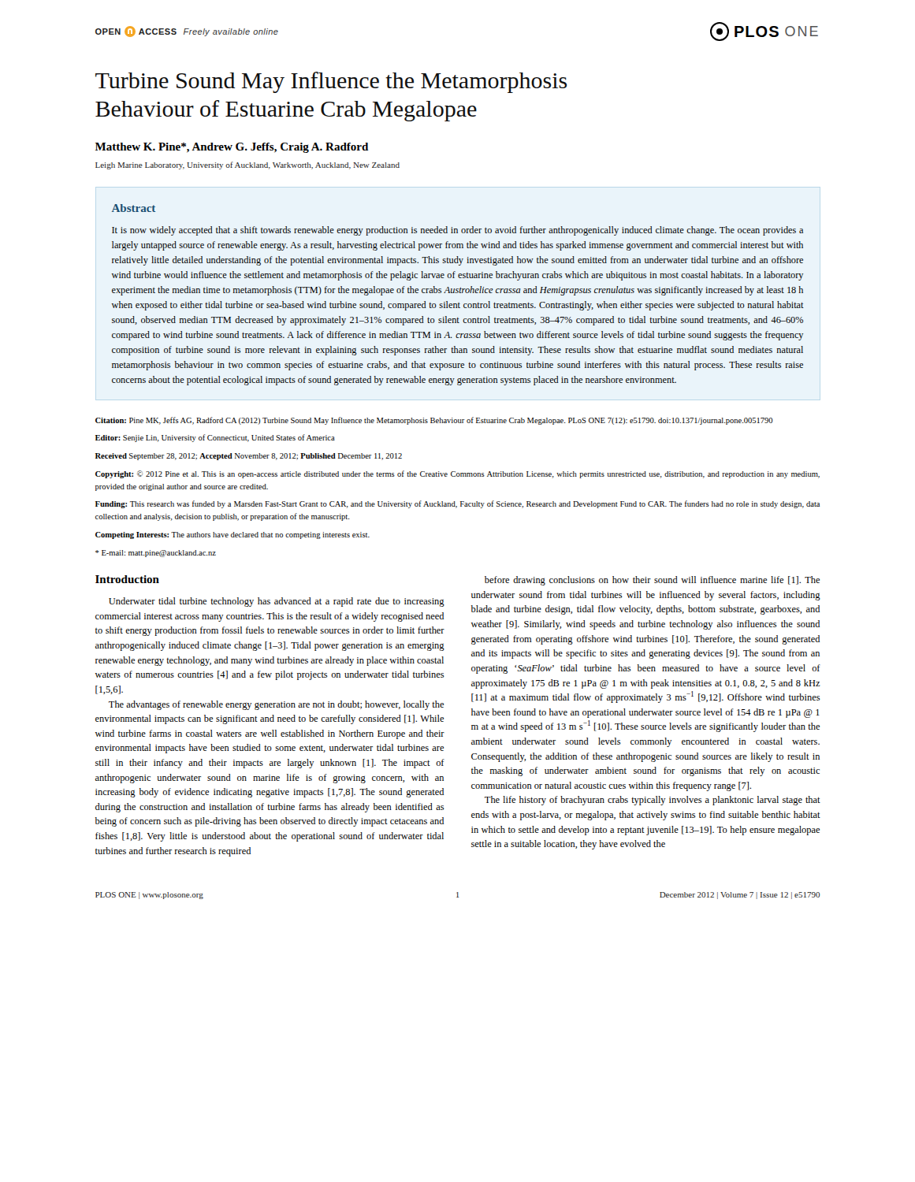OPEN ACCESS Freely available online
PLOS ONE
Turbine Sound May Influence the Metamorphosis
Behaviour of Estuarine Crab Megalopae
Matthew K. Pine*, Andrew G. Jeffs, Craig A. Radford
Leigh Marine Laboratory, University of Auckland, Warkworth, Auckland, New Zealand
Abstract
It is now widely accepted that a shift towards renewable energy production is needed in order to avoid further anthropogenically induced climate change. The ocean provides a largely untapped source of renewable energy. As a result, harvesting electrical power from the wind and tides has sparked immense government and commercial interest but with relatively little detailed understanding of the potential environmental impacts. This study investigated how the sound emitted from an underwater tidal turbine and an offshore wind turbine would influence the settlement and metamorphosis of the pelagic larvae of estuarine brachyuran crabs which are ubiquitous in most coastal habitats. In a laboratory experiment the median time to metamorphosis (TTM) for the megalopae of the crabs Austrohelice crassa and Hemigrapsus crenulatus was significantly increased by at least 18 h when exposed to either tidal turbine or sea-based wind turbine sound, compared to silent control treatments. Contrastingly, when either species were subjected to natural habitat sound, observed median TTM decreased by approximately 21–31% compared to silent control treatments, 38–47% compared to tidal turbine sound treatments, and 46–60% compared to wind turbine sound treatments. A lack of difference in median TTM in A. crassa between two different source levels of tidal turbine sound suggests the frequency composition of turbine sound is more relevant in explaining such responses rather than sound intensity. These results show that estuarine mudflat sound mediates natural metamorphosis behaviour in two common species of estuarine crabs, and that exposure to continuous turbine sound interferes with this natural process. These results raise concerns about the potential ecological impacts of sound generated by renewable energy generation systems placed in the nearshore environment.
Citation: Pine MK, Jeffs AG, Radford CA (2012) Turbine Sound May Influence the Metamorphosis Behaviour of Estuarine Crab Megalopae. PLoS ONE 7(12): e51790. doi:10.1371/journal.pone.0051790
Editor: Senjie Lin, University of Connecticut, United States of America
Received September 28, 2012; Accepted November 8, 2012; Published December 11, 2012
Copyright: © 2012 Pine et al. This is an open-access article distributed under the terms of the Creative Commons Attribution License, which permits unrestricted use, distribution, and reproduction in any medium, provided the original author and source are credited.
Funding: This research was funded by a Marsden Fast-Start Grant to CAR, and the University of Auckland, Faculty of Science, Research and Development Fund to CAR. The funders had no role in study design, data collection and analysis, decision to publish, or preparation of the manuscript.
Competing Interests: The authors have declared that no competing interests exist.
* E-mail: matt.pine@auckland.ac.nz
Introduction
Underwater tidal turbine technology has advanced at a rapid rate due to increasing commercial interest across many countries. This is the result of a widely recognised need to shift energy production from fossil fuels to renewable sources in order to limit further anthropogenically induced climate change [1–3]. Tidal power generation is an emerging renewable energy technology, and many wind turbines are already in place within coastal waters of numerous countries [4] and a few pilot projects on underwater tidal turbines [1,5,6].
The advantages of renewable energy generation are not in doubt; however, locally the environmental impacts can be significant and need to be carefully considered [1]. While wind turbine farms in coastal waters are well established in Northern Europe and their environmental impacts have been studied to some extent, underwater tidal turbines are still in their infancy and their impacts are largely unknown [1]. The impact of anthropogenic underwater sound on marine life is of growing concern, with an increasing body of evidence indicating negative impacts [1,7,8]. The sound generated during the construction and installation of turbine farms has already been identified as being of concern such as pile-driving has been observed to directly impact cetaceans and fishes [1,8]. Very little is understood about the operational sound of underwater tidal turbines and further research is required
before drawing conclusions on how their sound will influence marine life [1]. The underwater sound from tidal turbines will be influenced by several factors, including blade and turbine design, tidal flow velocity, depths, bottom substrate, gearboxes, and weather [9]. Similarly, wind speeds and turbine technology also influences the sound generated from operating offshore wind turbines [10]. Therefore, the sound generated and its impacts will be specific to sites and generating devices [9]. The sound from an operating ‘SeaFlow’ tidal turbine has been measured to have a source level of approximately 175 dB re 1 µPa @ 1 m with peak intensities at 0.1, 0.8, 2, 5 and 8 kHz [11] at a maximum tidal flow of approximately 3 ms−1 [9,12]. Offshore wind turbines have been found to have an operational underwater source level of 154 dB re 1 µPa @ 1 m at a wind speed of 13 m s−1 [10]. These source levels are significantly louder than the ambient underwater sound levels commonly encountered in coastal waters. Consequently, the addition of these anthropogenic sound sources are likely to result in the masking of underwater ambient sound for organisms that rely on acoustic communication or natural acoustic cues within this frequency range [7].
The life history of brachyuran crabs typically involves a planktonic larval stage that ends with a post-larva, or megalopa, that actively swims to find suitable benthic habitat in which to settle and develop into a reptant juvenile [13–19]. To help ensure megalopae settle in a suitable location, they have evolved the
PLOS ONE | www.plosone.org
1
December 2012 | Volume 7 | Issue 12 | e51790